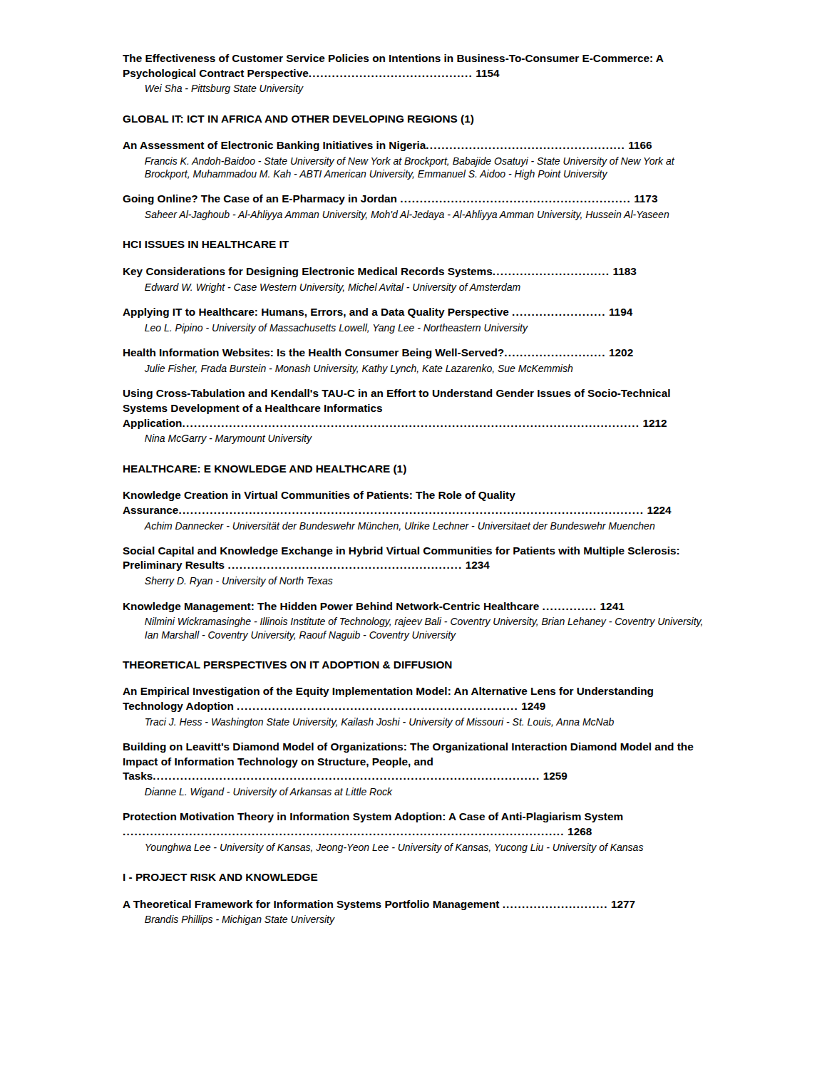The Effectiveness of Customer Service Policies on Intentions in Business-To-Consumer E-Commerce: A Psychological Contract Perspective.......................................... 1154 Wei Sha - Pittsburg State University
Global IT: ICT in Africa and Other Developing Regions (1)
An Assessment of Electronic Banking Initiatives in Nigeria................................................... 1166 Francis K. Andoh-Baidoo - State University of New York at Brockport, Babajide Osatuyi - State University of New York at Brockport, Muhammadou M. Kah - ABTI American University, Emmanuel S. Aidoo - High Point University
Going Online? The Case of an E-Pharmacy in Jordan ........................................................... 1173 Saheer Al-Jaghoub - Al-Ahliyya Amman University, Moh'd Al-Jedaya - Al-Ahliyya Amman University, Hussein Al-Yaseen
HCI Issues in Healthcare IT
Key Considerations for Designing Electronic Medical Records Systems.............................. 1183 Edward W. Wright - Case Western University, Michel Avital - University of Amsterdam
Applying IT to Healthcare: Humans, Errors, and a Data Quality Perspective ........................ 1194 Leo L. Pipino - University of Massachusetts Lowell, Yang Lee - Northeastern University
Health Information Websites: Is the Health Consumer Being Well-Served?.......................... 1202 Julie Fisher, Frada Burstein - Monash University, Kathy Lynch, Kate Lazarenko, Sue McKemmish
Using Cross-Tabulation and Kendall's TAU-C in an Effort to Understand Gender Issues of Socio-Technical Systems Development of a Healthcare Informatics Application..................................................................................................................... 1212 Nina McGarry - Marymount University
Healthcare: E Knowledge and Healthcare (1)
Knowledge Creation in Virtual Communities of Patients: The Role of Quality Assurance....................................................................................................................... 1224 Achim Dannecker - Universität der Bundeswehr München, Ulrike Lechner - Universitaet der Bundeswehr Muenchen
Social Capital and Knowledge Exchange in Hybrid Virtual Communities for Patients with Multiple Sclerosis: Preliminary Results ............................................................ 1234 Sherry D. Ryan - University of North Texas
Knowledge Management: The Hidden Power Behind Network-Centric Healthcare .............. 1241 Nilmini Wickramasinghe - Illinois Institute of Technology, rajeev Bali - Coventry University, Brian Lehaney - Coventry University, Ian Marshall - Coventry University, Raouf Naguib - Coventry University
Theoretical Perspectives on IT Adoption & Diffusion
An Empirical Investigation of the Equity Implementation Model: An Alternative Lens for Understanding Technology Adoption ........................................................................ 1249 Traci J. Hess - Washington State University, Kailash Joshi - University of Missouri - St. Louis, Anna McNab
Building on Leavitt's Diamond Model of Organizations: The Organizational Interaction Diamond Model and the Impact of Information Technology on Structure, People, and Tasks................................................................................................... 1259 Dianne L. Wigand - University of Arkansas at Little Rock
Protection Motivation Theory in Information System Adoption: A Case of Anti-Plagiarism System ................................................................................................................. 1268 Younghwa Lee - University of Kansas, Jeong-Yeon Lee - University of Kansas, Yucong Liu - University of Kansas
I - Project Risk and Knowledge
A Theoretical Framework for Information Systems Portfolio Management ........................... 1277 Brandis Phillips - Michigan State University